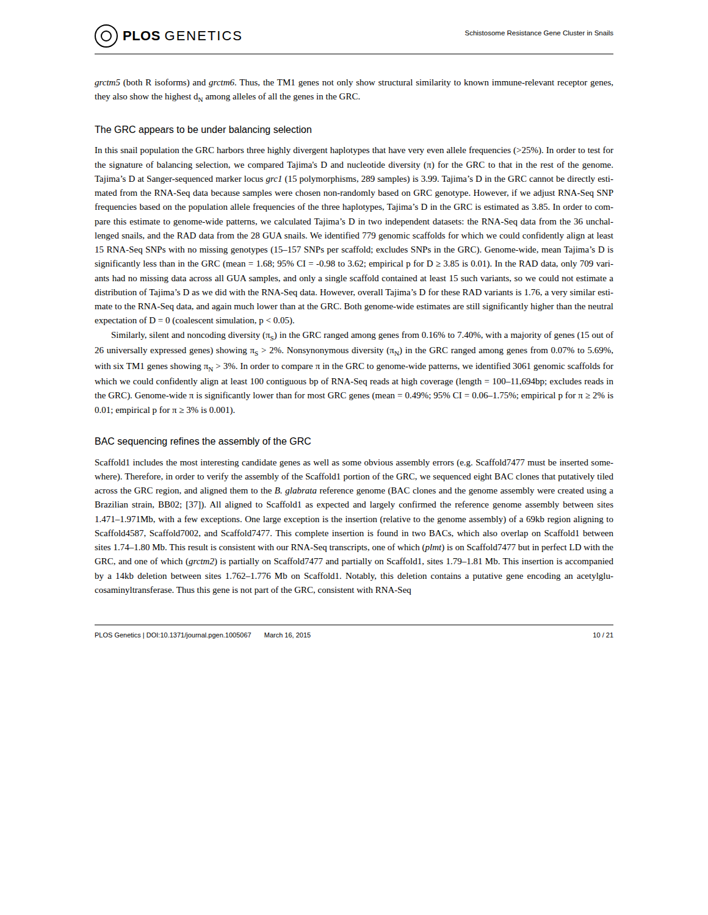PLOS GENETICS
Schistosome Resistance Gene Cluster in Snails
grctm5 (both R isoforms) and grctm6. Thus, the TM1 genes not only show structural similarity to known immune-relevant receptor genes, they also show the highest dN among alleles of all the genes in the GRC.
The GRC appears to be under balancing selection
In this snail population the GRC harbors three highly divergent haplotypes that have very even allele frequencies (>25%). In order to test for the signature of balancing selection, we compared Tajima's D and nucleotide diversity (π) for the GRC to that in the rest of the genome. Tajima’s D at Sanger-sequenced marker locus grc1 (15 polymorphisms, 289 samples) is 3.99. Tajima’s D in the GRC cannot be directly estimated from the RNA-Seq data because samples were chosen non-randomly based on GRC genotype. However, if we adjust RNA-Seq SNP frequencies based on the population allele frequencies of the three haplotypes, Tajima’s D in the GRC is estimated as 3.85. In order to compare this estimate to genome-wide patterns, we calculated Tajima’s D in two independent datasets: the RNA-Seq data from the 36 unchallenged snails, and the RAD data from the 28 GUA snails. We identified 779 genomic scaffolds for which we could confidently align at least 15 RNA-Seq SNPs with no missing genotypes (15–157 SNPs per scaffold; excludes SNPs in the GRC). Genome-wide, mean Tajima’s D is significantly less than in the GRC (mean = 1.68; 95% CI = -0.98 to 3.62; empirical p for D ≥ 3.85 is 0.01). In the RAD data, only 709 variants had no missing data across all GUA samples, and only a single scaffold contained at least 15 such variants, so we could not estimate a distribution of Tajima’s D as we did with the RNA-Seq data. However, overall Tajima’s D for these RAD variants is 1.76, a very similar estimate to the RNA-Seq data, and again much lower than at the GRC. Both genome-wide estimates are still significantly higher than the neutral expectation of D = 0 (coalescent simulation, p < 0.05).
Similarly, silent and noncoding diversity (πS) in the GRC ranged among genes from 0.16% to 7.40%, with a majority of genes (15 out of 26 universally expressed genes) showing πS > 2%. Nonsynonymous diversity (πN) in the GRC ranged among genes from 0.07% to 5.69%, with six TM1 genes showing πN > 3%. In order to compare π in the GRC to genome-wide patterns, we identified 3061 genomic scaffolds for which we could confidently align at least 100 contiguous bp of RNA-Seq reads at high coverage (length = 100–11,694bp; excludes reads in the GRC). Genome-wide π is significantly lower than for most GRC genes (mean = 0.49%; 95% CI = 0.06–1.75%; empirical p for π ≥ 2% is 0.01; empirical p for π ≥ 3% is 0.001).
BAC sequencing refines the assembly of the GRC
Scaffold1 includes the most interesting candidate genes as well as some obvious assembly errors (e.g. Scaffold7477 must be inserted somewhere). Therefore, in order to verify the assembly of the Scaffold1 portion of the GRC, we sequenced eight BAC clones that putatively tiled across the GRC region, and aligned them to the B. glabrata reference genome (BAC clones and the genome assembly were created using a Brazilian strain, BB02; [37]). All aligned to Scaffold1 as expected and largely confirmed the reference genome assembly between sites 1.471–1.971Mb, with a few exceptions. One large exception is the insertion (relative to the genome assembly) of a 69kb region aligning to Scaffold4587, Scaffold7002, and Scaffold7477. This complete insertion is found in two BACs, which also overlap on Scaffold1 between sites 1.74–1.80 Mb. This result is consistent with our RNA-Seq transcripts, one of which (plmt) is on Scaffold7477 but in perfect LD with the GRC, and one of which (grctm2) is partially on Scaffold7477 and partially on Scaffold1, sites 1.79–1.81 Mb. This insertion is accompanied by a 14kb deletion between sites 1.762–1.776 Mb on Scaffold1. Notably, this deletion contains a putative gene encoding an acetylglucosaminyltransferase. Thus this gene is not part of the GRC, consistent with RNA-Seq
PLOS Genetics | DOI:10.1371/journal.pgen.1005067 March 16, 2015
10 / 21